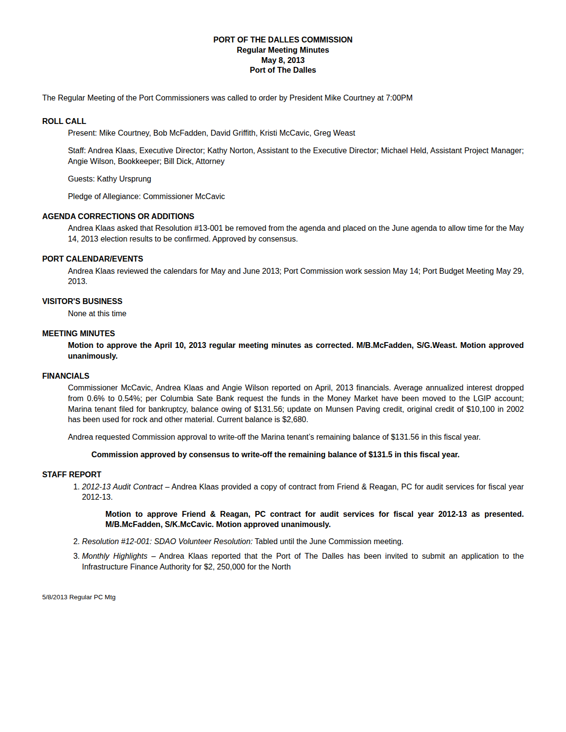PORT OF THE DALLES COMMISSION
Regular Meeting Minutes
May 8, 2013
Port of The Dalles
The Regular Meeting of the Port Commissioners was called to order by President Mike Courtney at 7:00PM
Roll Call
Present: Mike Courtney, Bob McFadden, David Griffith, Kristi McCavic, Greg Weast
Staff: Andrea Klaas, Executive Director; Kathy Norton, Assistant to the Executive Director; Michael Held, Assistant Project Manager; Angie Wilson, Bookkeeper; Bill Dick, Attorney
Guests: Kathy Ursprung
Pledge of Allegiance: Commissioner McCavic
Agenda Corrections or Additions
Andrea Klaas asked that Resolution #13-001 be removed from the agenda and placed on the June agenda to allow time for the May 14, 2013 election results to be confirmed. Approved by consensus.
Port Calendar/Events
Andrea Klaas reviewed the calendars for May and June 2013; Port Commission work session May 14; Port Budget Meeting May 29, 2013.
Visitor's Business
None at this time
Meeting Minutes
Motion to approve the April 10, 2013 regular meeting minutes as corrected. M/B.McFadden, S/G.Weast. Motion approved unanimously.
Financials
Commissioner McCavic, Andrea Klaas and Angie Wilson reported on April, 2013 financials. Average annualized interest dropped from 0.6% to 0.54%; per Columbia Sate Bank request the funds in the Money Market have been moved to the LGIP account; Marina tenant filed for bankruptcy, balance owing of $131.56; update on Munsen Paving credit, original credit of $10,100 in 2002 has been used for rock and other material. Current balance is $2,680.
Andrea requested Commission approval to write-off the Marina tenant’s remaining balance of $131.56 in this fiscal year.
Commission approved by consensus to write-off the remaining balance of $131.5 in this fiscal year.
Staff Report
2012-13 Audit Contract – Andrea Klaas provided a copy of contract from Friend & Reagan, PC for audit services for fiscal year 2012-13.
Motion to approve Friend & Reagan, PC contract for audit services for fiscal year 2012-13 as presented. M/B.McFadden, S/K.McCavic. Motion approved unanimously.
Resolution #12-001: SDAO Volunteer Resolution: Tabled until the June Commission meeting.
Monthly Highlights – Andrea Klaas reported that the Port of The Dalles has been invited to submit an application to the Infrastructure Finance Authority for $2, 250,000 for the North
5/8/2013 Regular PC Mtg